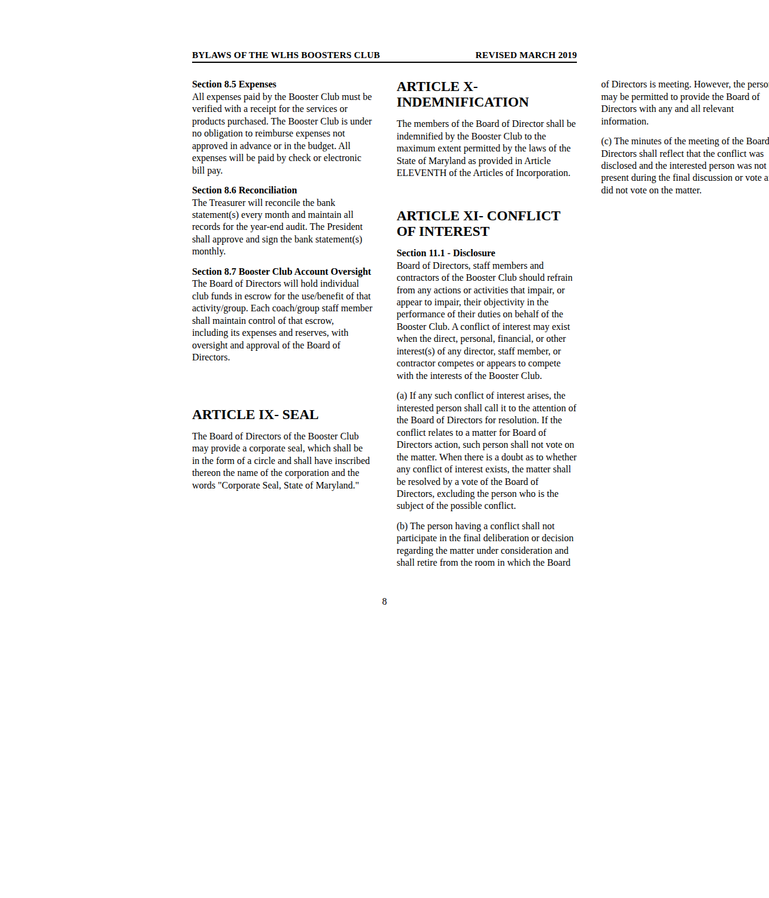BYLAWS OF THE WLHS BOOSTERS CLUB REVISED MARCH 2019
Section 8.5 Expenses
All expenses paid by the Booster Club must be verified with a receipt for the services or products purchased. The Booster Club is under no obligation to reimburse expenses not approved in advance or in the budget. All expenses will be paid by check or electronic bill pay.
Section 8.6 Reconciliation
The Treasurer will reconcile the bank statement(s) every month and maintain all records for the year-end audit. The President shall approve and sign the bank statement(s) monthly.
Section 8.7 Booster Club Account Oversight
The Board of Directors will hold individual club funds in escrow for the use/benefit of that activity/group. Each coach/group staff member shall maintain control of that escrow, including its expenses and reserves, with oversight and approval of the Board of Directors.
ARTICLE IX- SEAL
The Board of Directors of the Booster Club may provide a corporate seal, which shall be in the form of a circle and shall have inscribed thereon the name of the corporation and the words "Corporate Seal, State of Maryland."
ARTICLE X-
INDEMNIFICATION
The members of the Board of Director shall be indemnified by the Booster Club to the maximum extent permitted by the laws of the State of Maryland as provided in Article ELEVENTH of the Articles of Incorporation.
ARTICLE XI- CONFLICT OF INTEREST
Section 11.1 - Disclosure
Board of Directors, staff members and contractors of the Booster Club should refrain from any actions or activities that impair, or appear to impair, their objectivity in the performance of their duties on behalf of the Booster Club. A conflict of interest may exist when the direct, personal, financial, or other interest(s) of any director, staff member, or contractor competes or appears to compete with the interests of the Booster Club.
(a) If any such conflict of interest arises, the interested person shall call it to the attention of the Board of Directors for resolution. If the conflict relates to a matter for Board of Directors action, such person shall not vote on the matter. When there is a doubt as to whether any conflict of interest exists, the matter shall be resolved by a vote of the Board of Directors, excluding the person who is the subject of the possible conflict.
(b) The person having a conflict shall not participate in the final deliberation or decision regarding the matter under consideration and shall retire from the room in which the Board of Directors is meeting. However, the person may be permitted to provide the Board of Directors with any and all relevant information.
(c) The minutes of the meeting of the Board of Directors shall reflect that the conflict was disclosed and the interested person was not present during the final discussion or vote and did not vote on the matter.
8